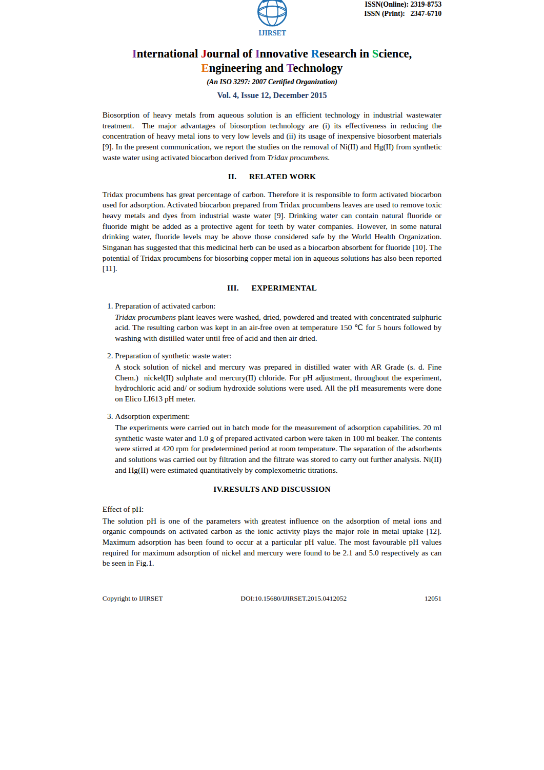ISSN(Online): 2319-8753
ISSN (Print): 2347-6710
IJIRSET
International Journal of Innovative Research in Science,
Engineering and Technology
(An ISO 3297: 2007 Certified Organization)
Vol. 4, Issue 12, December 2015
Biosorption of heavy metals from aqueous solution is an efficient technology in industrial wastewater treatment. The major advantages of biosorption technology are (i) its effectiveness in reducing the concentration of heavy metal ions to very low levels and (ii) its usage of inexpensive biosorbent materials [9]. In the present communication, we report the studies on the removal of Ni(II) and Hg(II) from synthetic waste water using activated biocarbon derived from Tridax procumbens.
II. RELATED WORK
Tridax procumbens has great percentage of carbon. Therefore it is responsible to form activated biocarbon used for adsorption. Activated biocarbon prepared from Tridax procumbens leaves are used to remove toxic heavy metals and dyes from industrial waste water [9]. Drinking water can contain natural fluoride or fluoride might be added as a protective agent for teeth by water companies. However, in some natural drinking water, fluoride levels may be above those considered safe by the World Health Organization. Singanan has suggested that this medicinal herb can be used as a biocarbon absorbent for fluoride [10]. The potential of Tridax procumbens for biosorbing copper metal ion in aqueous solutions has also been reported [11].
III. EXPERIMENTAL
Preparation of activated carbon: Tridax procumbens plant leaves were washed, dried, powdered and treated with concentrated sulphuric acid. The resulting carbon was kept in an air-free oven at temperature 150 ℃ for 5 hours followed by washing with distilled water until free of acid and then air dried.
Preparation of synthetic waste water: A stock solution of nickel and mercury was prepared in distilled water with AR Grade (s. d. Fine Chem.) nickel(II) sulphate and mercury(II) chloride. For pH adjustment, throughout the experiment, hydrochloric acid and/ or sodium hydroxide solutions were used. All the pH measurements were done on Elico LI613 pH meter.
Adsorption experiment: The experiments were carried out in batch mode for the measurement of adsorption capabilities. 20 ml synthetic waste water and 1.0 g of prepared activated carbon were taken in 100 ml beaker. The contents were stirred at 420 rpm for predetermined period at room temperature. The separation of the adsorbents and solutions was carried out by filtration and the filtrate was stored to carry out further analysis. Ni(II) and Hg(II) were estimated quantitatively by complexometric titrations.
IV.RESULTS AND DISCUSSION
Effect of pH:
The solution pH is one of the parameters with greatest influence on the adsorption of metal ions and organic compounds on activated carbon as the ionic activity plays the major role in metal uptake [12]. Maximum adsorption has been found to occur at a particular pH value. The most favourable pH values required for maximum adsorption of nickel and mercury were found to be 2.1 and 5.0 respectively as can be seen in Fig.1.
Copyright to IJIRSET
DOI:10.15680/IJIRSET.2015.0412052
12051